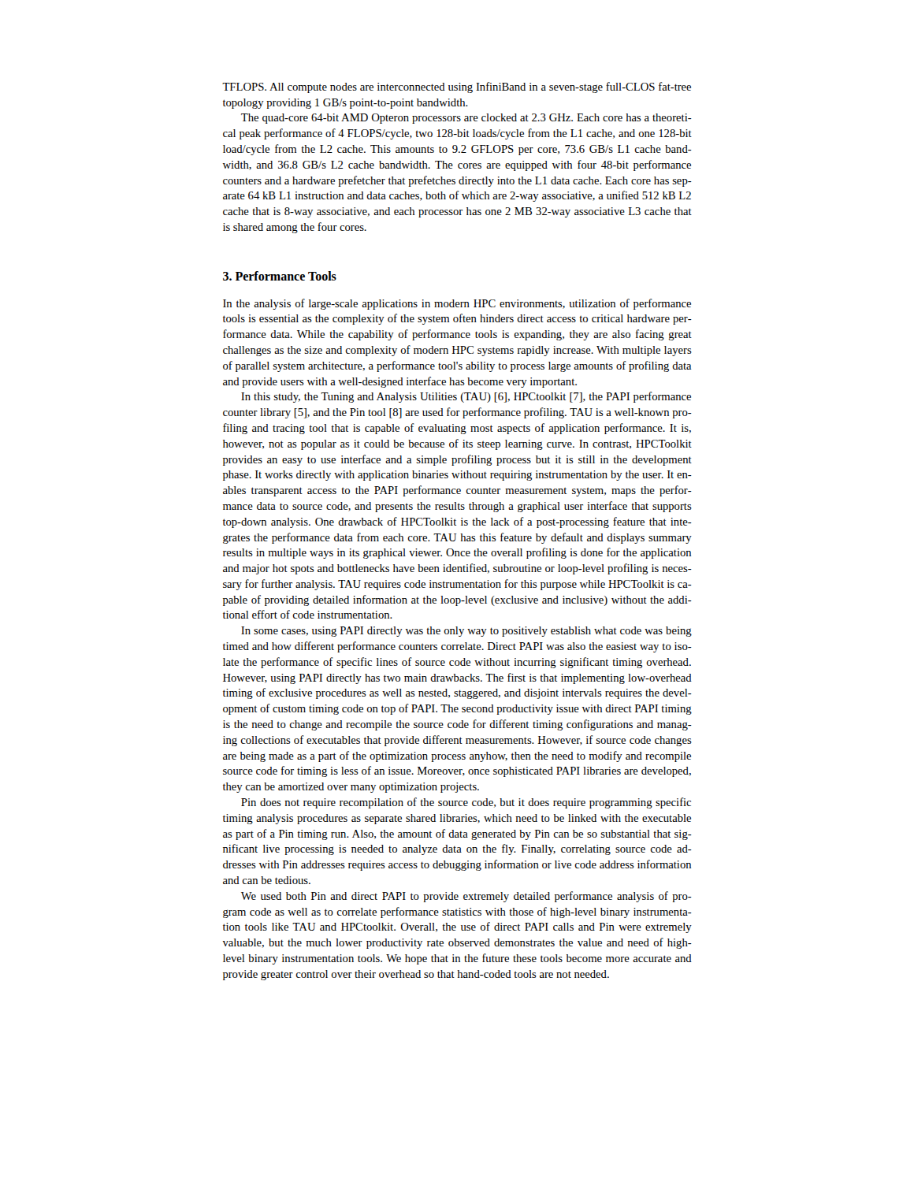TFLOPS. All compute nodes are interconnected using InfiniBand in a seven-stage full-CLOS fat-tree topology providing 1 GB/s point-to-point bandwidth.
The quad-core 64-bit AMD Opteron processors are clocked at 2.3 GHz. Each core has a theoretical peak performance of 4 FLOPS/cycle, two 128-bit loads/cycle from the L1 cache, and one 128-bit load/cycle from the L2 cache. This amounts to 9.2 GFLOPS per core, 73.6 GB/s L1 cache bandwidth, and 36.8 GB/s L2 cache bandwidth. The cores are equipped with four 48-bit performance counters and a hardware prefetcher that prefetches directly into the L1 data cache. Each core has separate 64 kB L1 instruction and data caches, both of which are 2-way associative, a unified 512 kB L2 cache that is 8-way associative, and each processor has one 2 MB 32-way associative L3 cache that is shared among the four cores.
3. Performance Tools
In the analysis of large-scale applications in modern HPC environments, utilization of performance tools is essential as the complexity of the system often hinders direct access to critical hardware performance data. While the capability of performance tools is expanding, they are also facing great challenges as the size and complexity of modern HPC systems rapidly increase. With multiple layers of parallel system architecture, a performance tool's ability to process large amounts of profiling data and provide users with a well-designed interface has become very important.
In this study, the Tuning and Analysis Utilities (TAU) [6], HPCtoolkit [7], the PAPI performance counter library [5], and the Pin tool [8] are used for performance profiling. TAU is a well-known profiling and tracing tool that is capable of evaluating most aspects of application performance. It is, however, not as popular as it could be because of its steep learning curve. In contrast, HPCToolkit provides an easy to use interface and a simple profiling process but it is still in the development phase. It works directly with application binaries without requiring instrumentation by the user. It enables transparent access to the PAPI performance counter measurement system, maps the performance data to source code, and presents the results through a graphical user interface that supports top-down analysis. One drawback of HPCToolkit is the lack of a post-processing feature that integrates the performance data from each core. TAU has this feature by default and displays summary results in multiple ways in its graphical viewer. Once the overall profiling is done for the application and major hot spots and bottlenecks have been identified, subroutine or loop-level profiling is necessary for further analysis. TAU requires code instrumentation for this purpose while HPCToolkit is capable of providing detailed information at the loop-level (exclusive and inclusive) without the additional effort of code instrumentation.
In some cases, using PAPI directly was the only way to positively establish what code was being timed and how different performance counters correlate. Direct PAPI was also the easiest way to isolate the performance of specific lines of source code without incurring significant timing overhead. However, using PAPI directly has two main drawbacks. The first is that implementing low-overhead timing of exclusive procedures as well as nested, staggered, and disjoint intervals requires the development of custom timing code on top of PAPI. The second productivity issue with direct PAPI timing is the need to change and recompile the source code for different timing configurations and managing collections of executables that provide different measurements. However, if source code changes are being made as a part of the optimization process anyhow, then the need to modify and recompile source code for timing is less of an issue. Moreover, once sophisticated PAPI libraries are developed, they can be amortized over many optimization projects.
Pin does not require recompilation of the source code, but it does require programming specific timing analysis procedures as separate shared libraries, which need to be linked with the executable as part of a Pin timing run. Also, the amount of data generated by Pin can be so substantial that significant live processing is needed to analyze data on the fly. Finally, correlating source code addresses with Pin addresses requires access to debugging information or live code address information and can be tedious.
We used both Pin and direct PAPI to provide extremely detailed performance analysis of program code as well as to correlate performance statistics with those of high-level binary instrumentation tools like TAU and HPCtoolkit. Overall, the use of direct PAPI calls and Pin were extremely valuable, but the much lower productivity rate observed demonstrates the value and need of high-level binary instrumentation tools. We hope that in the future these tools become more accurate and provide greater control over their overhead so that hand-coded tools are not needed.